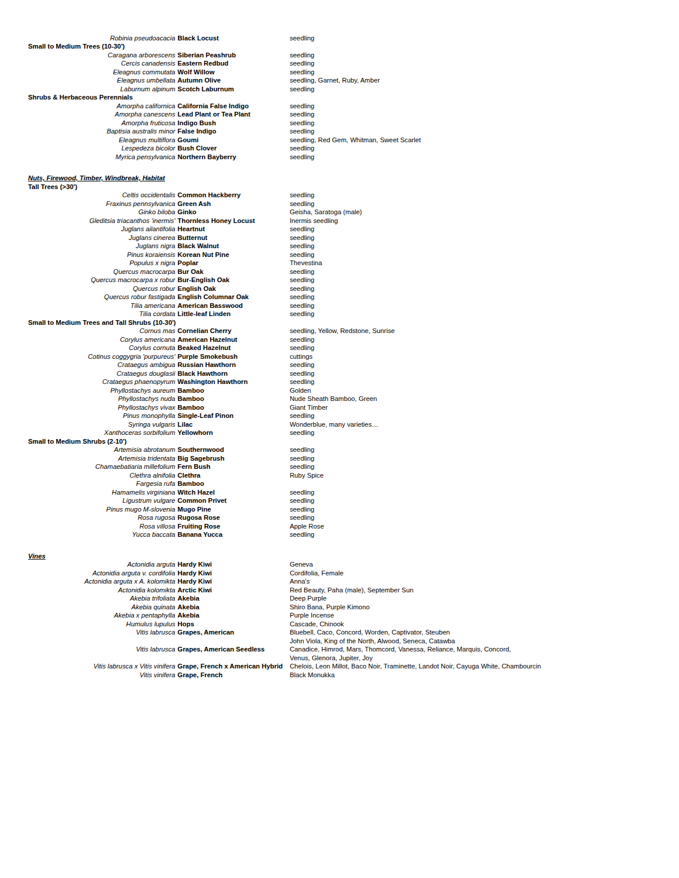| Robinia pseudoacacia | Black Locust | seedling |
| Small to Medium Trees (10-30') |
| Caragana arborescens | Siberian Peashrub | seedling |
| Cercis canadensis | Eastern Redbud | seedling |
| Eleagnus commutata | Wolf Willow | seedling |
| Eleagnus umbellata | Autumn Olive | seedling, Garnet, Ruby, Amber |
| Laburnum alpinum | Scotch Laburnum | seedling |
| Shrubs & Herbaceous Perennials |
| Amorpha californica | California False Indigo | seedling |
| Amorpha canescens | Lead Plant or Tea Plant | seedling |
| Amorpha fruticosa | Indigo Bush | seedling |
| Baptisia australis minor | False Indigo | seedling |
| Eleagnus multiflora | Goumi | seedling, Red Gem, Whitman, Sweet Scarlet |
| Lespedeza bicolor | Bush Clover | seedling |
| Myrica pensylvanica | Northern Bayberry | seedling |
| Nuts, Firewood, Timber, Windbreak, Habitat |
| Tall Trees (>30') |
| Celtis occidentalis | Common Hackberry | seedling |
| Fraxinus pennsylvanica | Green Ash | seedling |
| Ginko biloba | Ginko | Geisha, Saratoga (male) |
| Gleditsia triacanthos 'inermis' | Thornless Honey Locust | Inermis seedling |
| Juglans ailantifolia | Heartnut | seedling |
| Juglans cinerea | Butternut | seedling |
| Juglans nigra | Black Walnut | seedling |
| Pinus koraiensis | Korean Nut Pine | seedling |
| Populus x nigra | Poplar | Thevestina |
| Quercus macrocarpa | Bur Oak | seedling |
| Quercus macrocarpa x robur | Bur-English Oak | seedling |
| Quercus robur | English Oak | seedling |
| Quercus robur fastigada | English Columnar Oak | seedling |
| Tilia americana | American Basswood | seedling |
| Tilia cordata | Little-leaf Linden | seedling |
| Small to Medium Trees and Tall Shrubs (10-30') |
| Cornus mas | Cornelian Cherry | seedling, Yellow, Redstone, Sunrise |
| Corylus americana | American Hazelnut | seedling |
| Corylus cornuta | Beaked Hazelnut | seedling |
| Cotinus coggygria 'purpureus' | Purple Smokebush | cuttings |
| Crataegus ambigua | Russian Hawthorn | seedling |
| Crataegus douglasii | Black Hawthorn | seedling |
| Crataegus phaenopyrum | Washington Hawthorn | seedling |
| Phyllostachys aureum | Bamboo | Golden |
| Phyllostachys nuda | Bamboo | Nude Sheath Bamboo, Green |
| Phyllostachys vivax | Bamboo | Giant Timber |
| Pinus monophylla | Single-Leaf Pinon | seedling |
| Syringa vulgaris | Lilac | Wonderblue, many varieties… |
| Xanthoceras sorbifolium | Yellowhorn | seedling |
| Small to Medium Shrubs (2-10') |
| Artemisia abrotanum | Southernwood | seedling |
| Artemisia tridentata | Big Sagebrush | seedling |
| Chamaebatiaria millefolium | Fern Bush | seedling |
| Clethra alnifolia | Clethra | Ruby Spice |
| Fargesia rufa | Bamboo | |
| Hamamelis virginiana | Witch Hazel | seedling |
| Ligustrum vulgare | Common Privet | seedling |
| Pinus mugo M-slovenia | Mugo Pine | seedling |
| Rosa rugosa | Rugosa Rose | seedling |
| Rosa villosa | Fruiting Rose | Apple Rose |
| Yucca baccata | Banana Yucca | seedling |
| Vines |
| Actonidia arguta | Hardy Kiwi | Geneva |
| Actonidia arguta v. cordifolia | Hardy Kiwi | Cordifolia, Female |
| Actonidia arguta x A. kolomikta | Hardy Kiwi | Anna's |
| Actonidia kolomikta | Arctic Kiwi | Red Beauty, Paha (male), September Sun |
| Akebia trifoliata | Akebia | Deep Purple |
| Akebia quinata | Akebia | Shiro Bana, Purple Kimono |
| Akebia x pentaphylla | Akebia | Purple Incense |
| Humulus lupulus | Hops | Cascade, Chinook |
| Vitis labrusca | Grapes, American | Bluebell, Caco, Concord, Worden, Captivator, Steuben |
| | | John Viola, King of the North, Alwood, Seneca, Catawba |
| Vitis labrusca | Grapes, American Seedless | Canadice, Himrod, Mars, Thomcord, Vanessa, Reliance, Marquis, Concord, |
| | | Venus, Glenora, Jupiter, Joy |
| Vitis labrusca x Vitis vinifera | Grape, French x American Hybrid | Chelois, Leon Millot, Baco Noir, Traminette, Landot Noir, Cayuga White, Chambourcin |
| Vitis vinifera | Grape, French | Black Monukka |